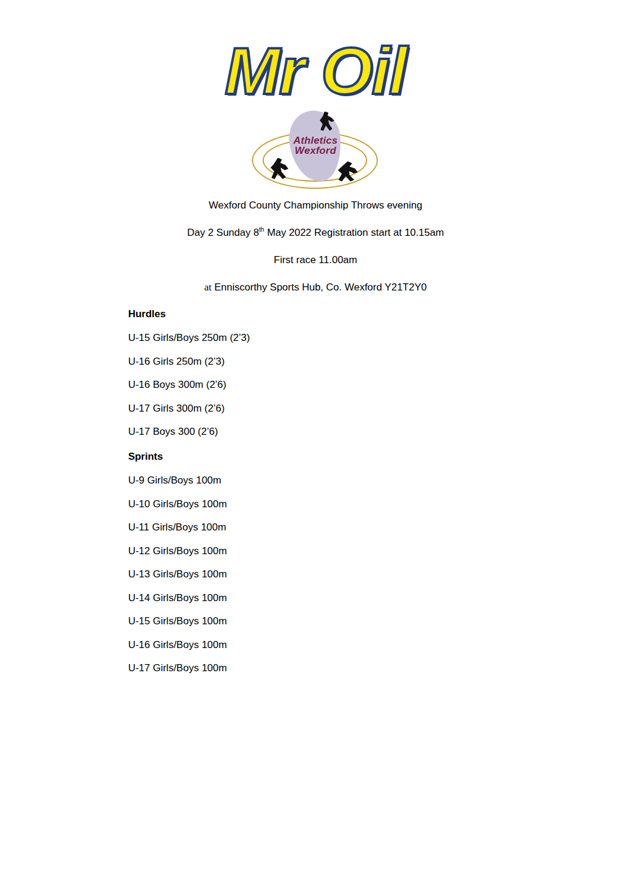Mr Oil
Athletics
Wexford
Wexford County Championship Throws evening
Day 2 Sunday 8th May 2022 Registration start at 10.15am
First race 11.00am
at Enniscorthy Sports Hub, Co. Wexford Y21T2Y0
Hurdles
U-15 Girls/Boys 250m (2’3)
U-16 Girls 250m (2’3)
U-16 Boys 300m (2’6)
U-17 Girls 300m (2’6)
U-17 Boys 300 (2’6)
Sprints
U-9 Girls/Boys 100m
U-10 Girls/Boys 100m
U-11 Girls/Boys 100m
U-12 Girls/Boys 100m
U-13 Girls/Boys 100m
U-14 Girls/Boys 100m
U-15 Girls/Boys 100m
U-16 Girls/Boys 100m
U-17 Girls/Boys 100m